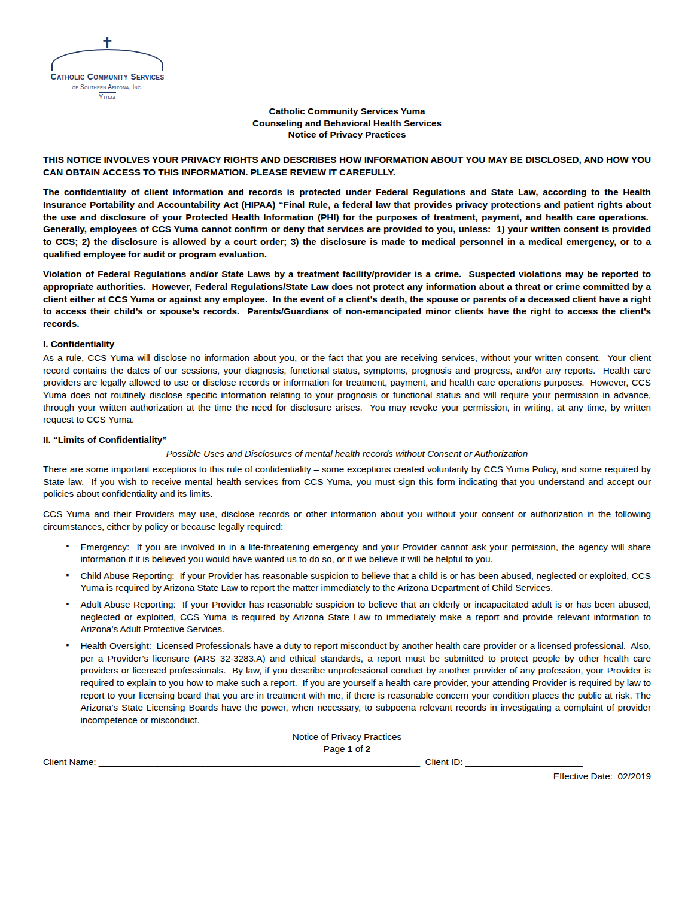✝ Catholic Community Services
of Southern Arizona, Inc.
Yuma
Catholic Community Services Yuma
Counseling and Behavioral Health Services
Notice of Privacy Practices
THIS NOTICE INVOLVES YOUR PRIVACY RIGHTS AND DESCRIBES HOW INFORMATION ABOUT YOU MAY BE DISCLOSED, AND HOW YOU CAN OBTAIN ACCESS TO THIS INFORMATION. PLEASE REVIEW IT CAREFULLY.
The confidentiality of client information and records is protected under Federal Regulations and State Law, according to the Health Insurance Portability and Accountability Act (HIPAA) “Final Rule, a federal law that provides privacy protections and patient rights about the use and disclosure of your Protected Health Information (PHI) for the purposes of treatment, payment, and health care operations. Generally, employees of CCS Yuma cannot confirm or deny that services are provided to you, unless: 1) your written consent is provided to CCS; 2) the disclosure is allowed by a court order; 3) the disclosure is made to medical personnel in a medical emergency, or to a qualified employee for audit or program evaluation.
Violation of Federal Regulations and/or State Laws by a treatment facility/provider is a crime. Suspected violations may be reported to appropriate authorities. However, Federal Regulations/State Law does not protect any information about a threat or crime committed by a client either at CCS Yuma or against any employee. In the event of a client’s death, the spouse or parents of a deceased client have a right to access their child’s or spouse’s records. Parents/Guardians of non-emancipated minor clients have the right to access the client’s records.
I. Confidentiality
As a rule, CCS Yuma will disclose no information about you, or the fact that you are receiving services, without your written consent. Your client record contains the dates of our sessions, your diagnosis, functional status, symptoms, prognosis and progress, and/or any reports. Health care providers are legally allowed to use or disclose records or information for treatment, payment, and health care operations purposes. However, CCS Yuma does not routinely disclose specific information relating to your prognosis or functional status and will require your permission in advance, through your written authorization at the time the need for disclosure arises. You may revoke your permission, in writing, at any time, by written request to CCS Yuma.
II. “Limits of Confidentiality”
Possible Uses and Disclosures of mental health records without Consent or Authorization
There are some important exceptions to this rule of confidentiality – some exceptions created voluntarily by CCS Yuma Policy, and some required by State law. If you wish to receive mental health services from CCS Yuma, you must sign this form indicating that you understand and accept our policies about confidentiality and its limits.
CCS Yuma and their Providers may use, disclose records or other information about you without your consent or authorization in the following circumstances, either by policy or because legally required:
Emergency: If you are involved in in a life-threatening emergency and your Provider cannot ask your permission, the agency will share information if it is believed you would have wanted us to do so, or if we believe it will be helpful to you.
Child Abuse Reporting: If your Provider has reasonable suspicion to believe that a child is or has been abused, neglected or exploited, CCS Yuma is required by Arizona State Law to report the matter immediately to the Arizona Department of Child Services.
Adult Abuse Reporting: If your Provider has reasonable suspicion to believe that an elderly or incapacitated adult is or has been abused, neglected or exploited, CCS Yuma is required by Arizona State Law to immediately make a report and provide relevant information to Arizona’s Adult Protective Services.
Health Oversight: Licensed Professionals have a duty to report misconduct by another health care provider or a licensed professional. Also, per a Provider’s licensure (ARS 32-3283.A) and ethical standards, a report must be submitted to protect people by other health care providers or licensed professionals. By law, if you describe unprofessional conduct by another provider of any profession, your Provider is required to explain to you how to make such a report. If you are yourself a health care provider, your attending Provider is required by law to report to your licensing board that you are in treatment with me, if there is reasonable concern your condition places the public at risk. The Arizona’s State Licensing Boards have the power, when necessary, to subpoena relevant records in investigating a complaint of provider incompetence or misconduct.
Notice of Privacy Practices
Page 1 of 2
Client Name: _______________________________________________________________ Client ID: _______________________
Effective Date: 02/2019